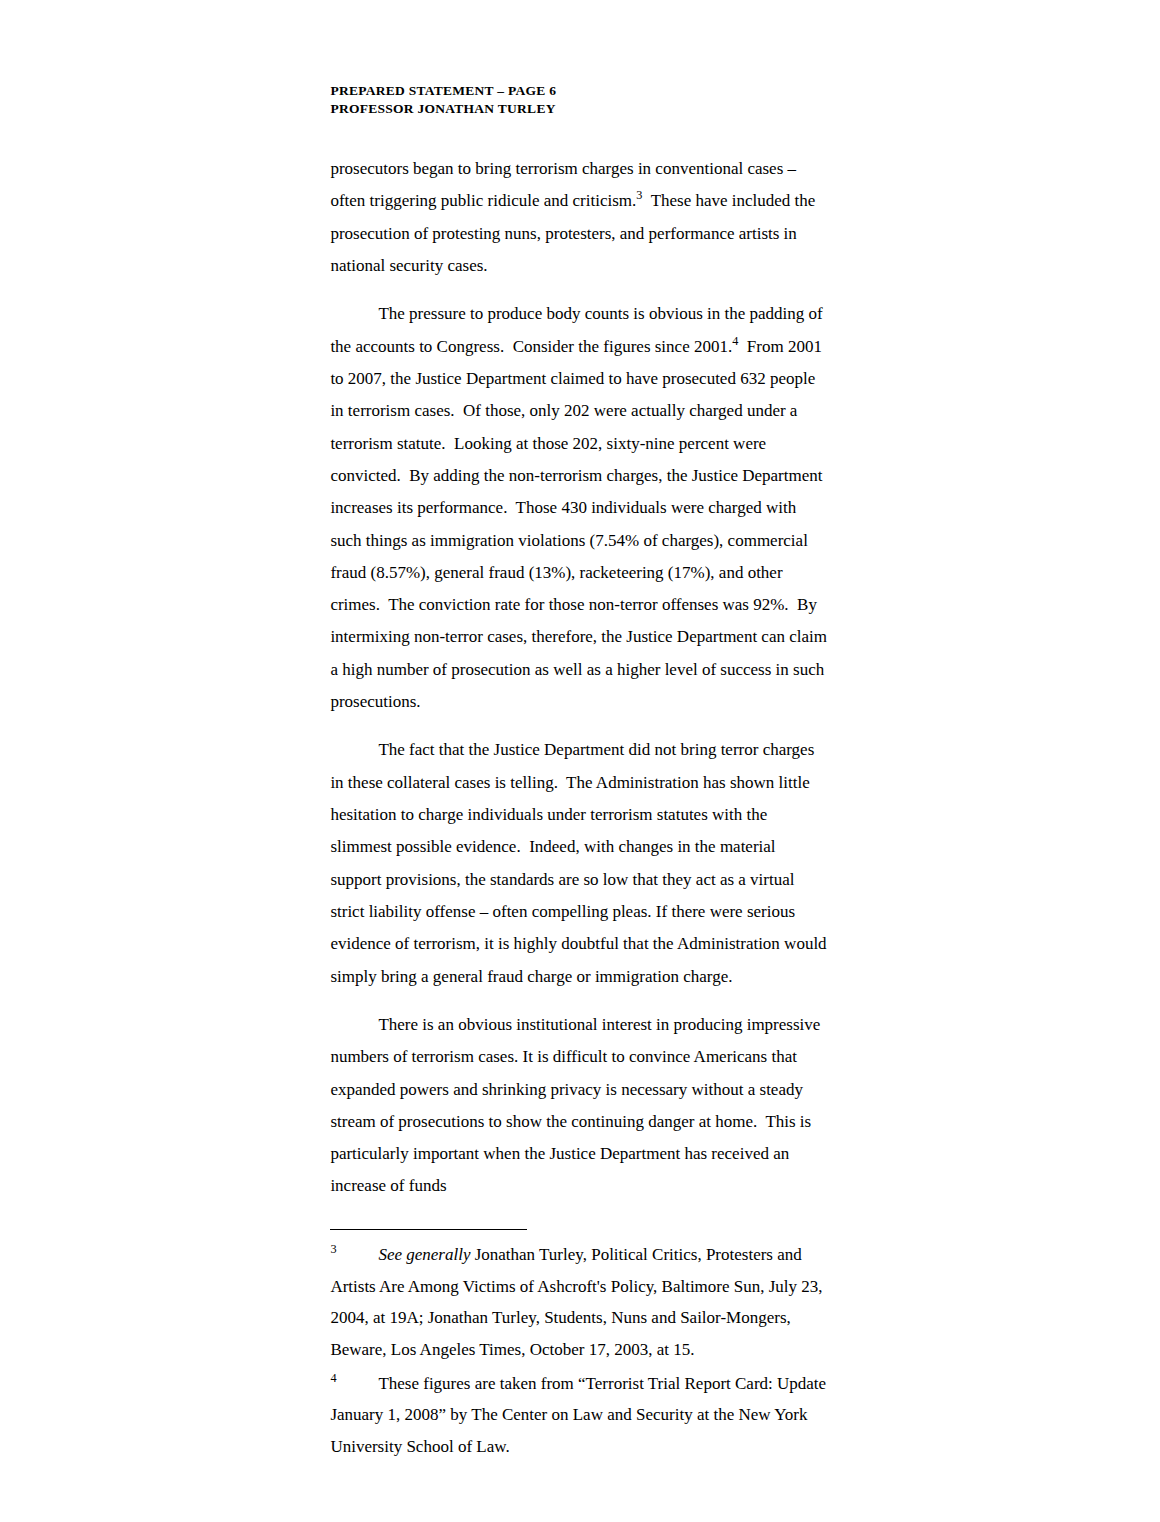PREPARED STATEMENT – PAGE 6
PROFESSOR JONATHAN TURLEY
prosecutors began to bring terrorism charges in conventional cases – often triggering public ridicule and criticism.3 These have included the prosecution of protesting nuns, protesters, and performance artists in national security cases.
The pressure to produce body counts is obvious in the padding of the accounts to Congress. Consider the figures since 2001.4 From 2001 to 2007, the Justice Department claimed to have prosecuted 632 people in terrorism cases. Of those, only 202 were actually charged under a terrorism statute. Looking at those 202, sixty-nine percent were convicted. By adding the non-terrorism charges, the Justice Department increases its performance. Those 430 individuals were charged with such things as immigration violations (7.54% of charges), commercial fraud (8.57%), general fraud (13%), racketeering (17%), and other crimes. The conviction rate for those non-terror offenses was 92%. By intermixing non-terror cases, therefore, the Justice Department can claim a high number of prosecution as well as a higher level of success in such prosecutions.
The fact that the Justice Department did not bring terror charges in these collateral cases is telling. The Administration has shown little hesitation to charge individuals under terrorism statutes with the slimmest possible evidence. Indeed, with changes in the material support provisions, the standards are so low that they act as a virtual strict liability offense – often compelling pleas. If there were serious evidence of terrorism, it is highly doubtful that the Administration would simply bring a general fraud charge or immigration charge.
There is an obvious institutional interest in producing impressive numbers of terrorism cases. It is difficult to convince Americans that expanded powers and shrinking privacy is necessary without a steady stream of prosecutions to show the continuing danger at home. This is particularly important when the Justice Department has received an increase of funds
3 See generally Jonathan Turley, Political Critics, Protesters and Artists Are Among Victims of Ashcroft's Policy, Baltimore Sun, July 23, 2004, at 19A; Jonathan Turley, Students, Nuns and Sailor-Mongers, Beware, Los Angeles Times, October 17, 2003, at 15.
4 These figures are taken from “Terrorist Trial Report Card: Update January 1, 2008” by The Center on Law and Security at the New York University School of Law.